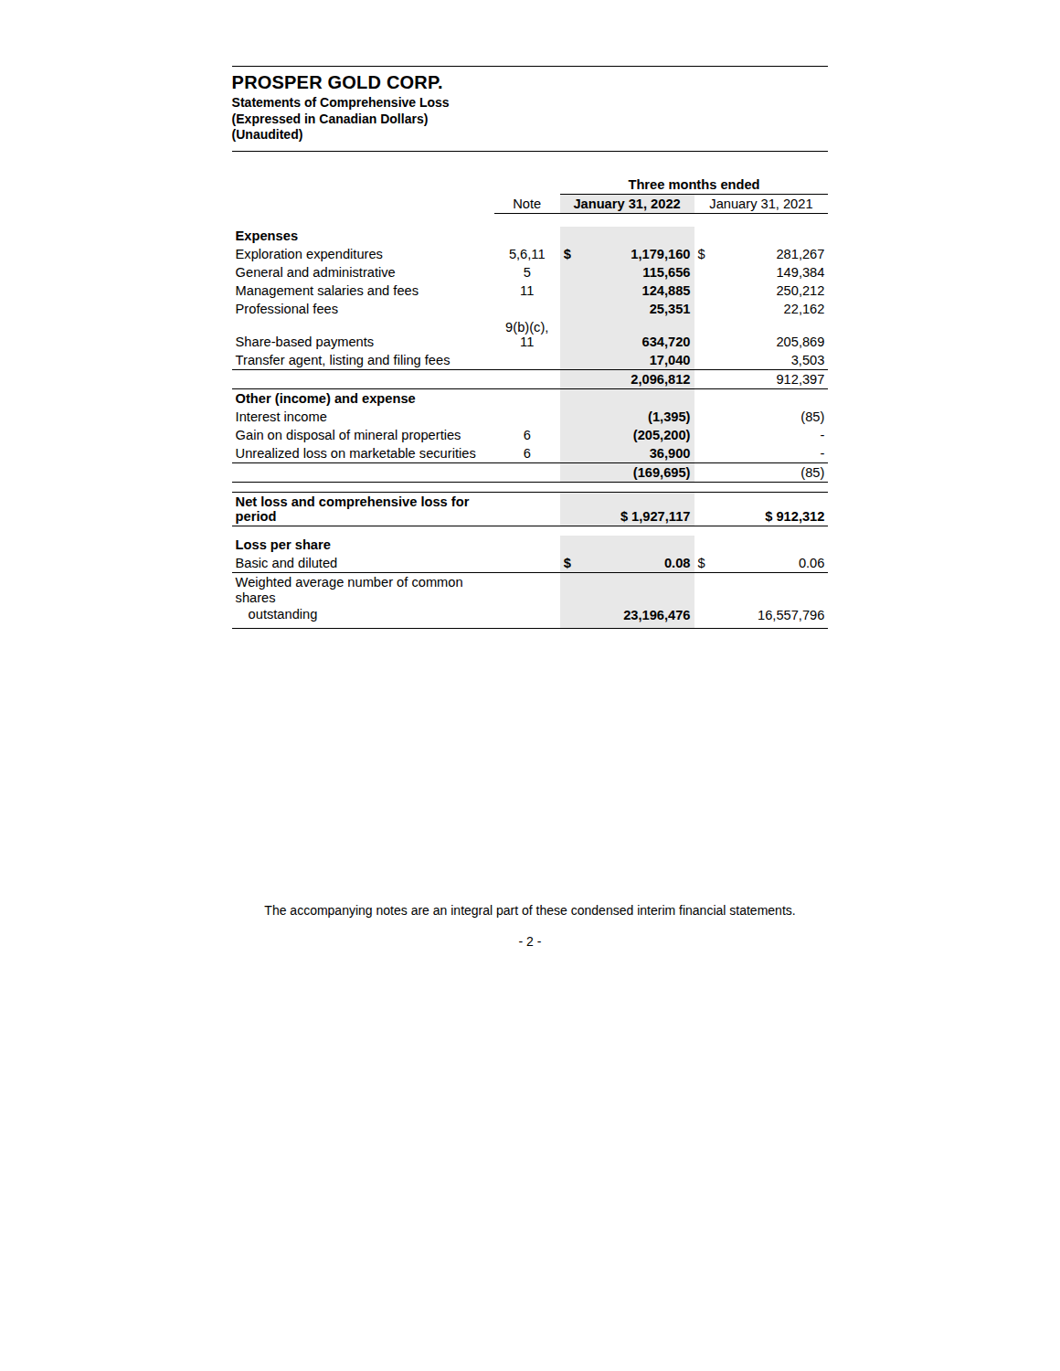PROSPER GOLD CORP.
Statements of Comprehensive Loss
(Expressed in Canadian Dollars)
(Unaudited)
| | | Three months ended |
| | Note | January 31, 2022 | January 31, 2021 |
| Expenses | | | |
| Exploration expenditures | 5,6,11 | $ 1,179,160 | $ 281,267 |
| General and administrative | 5 | 115,656 | 149,384 |
| Management salaries and fees | 11 | 124,885 | 250,212 |
| Professional fees | | 25,351 | 22,162 |
| Share-based payments | 9(b)(c), 11 | 634,720 | 205,869 |
| Transfer agent, listing and filing fees | | 17,040 | 3,503 |
| | | 2,096,812 | 912,397 |
| Other (income) and expense | | | |
| Interest income | | (1,395) | (85) |
| Gain on disposal of mineral properties | 6 | (205,200) | - |
| Unrealized loss on marketable securities | 6 | 36,900 | - |
| | | (169,695) | (85) |
| Net loss and comprehensive loss for period | | $ 1,927,117 | $ 912,312 |
| Loss per share | | | |
| Basic and diluted | | $ 0.08 | $ 0.06 |
| Weighted average number of common shares outstanding | | 23,196,476 | 16,557,796 |
The accompanying notes are an integral part of these condensed interim financial statements.
- 2 -